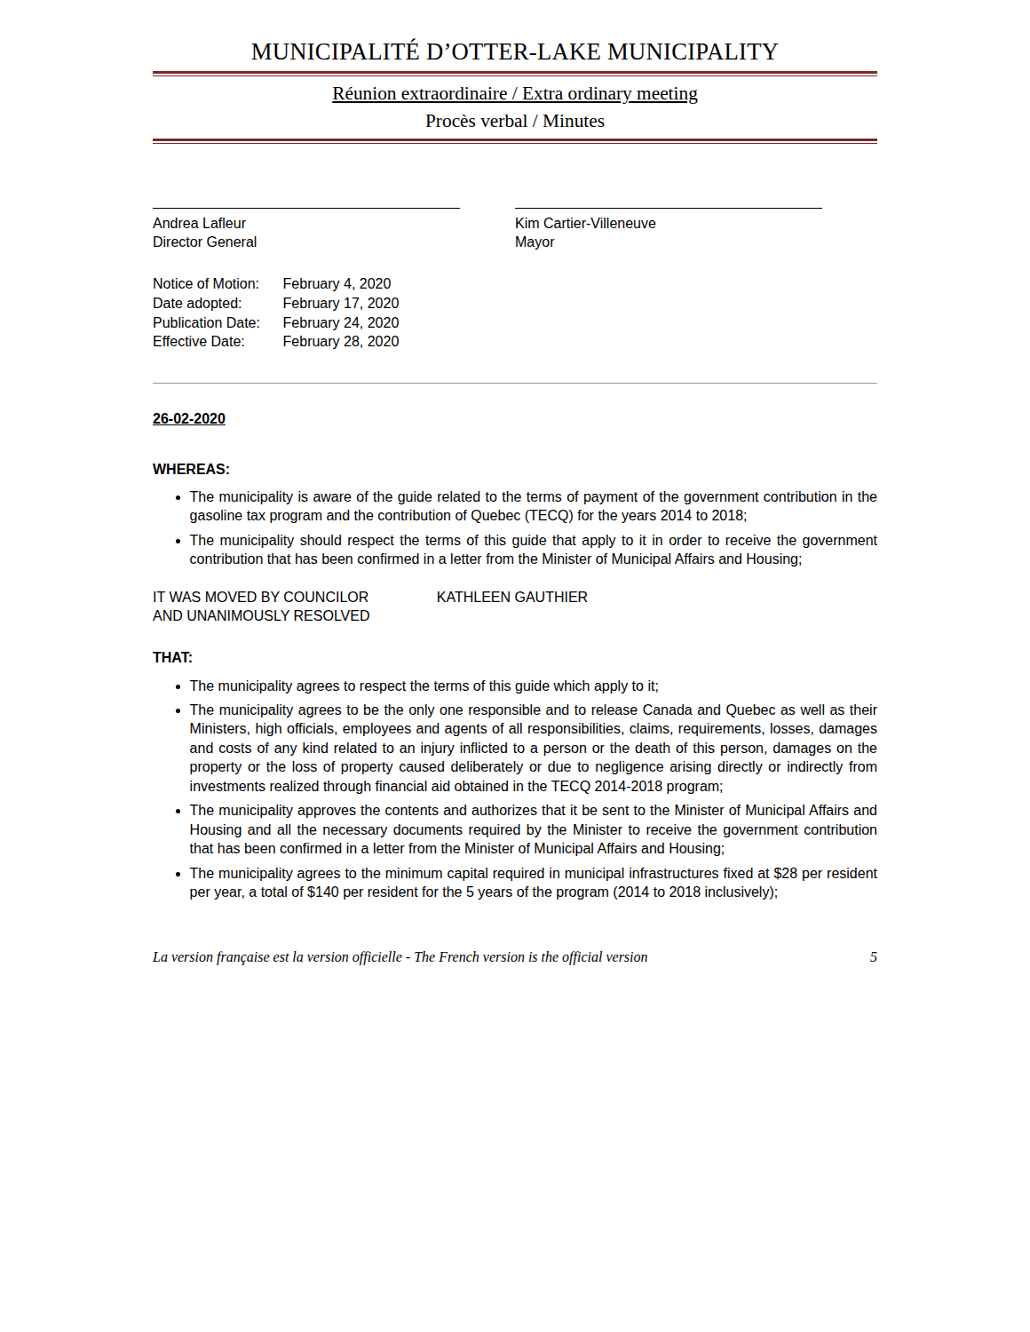MUNICIPALITÉ D’OTTER-LAKE MUNICIPALITY
Réunion extraordinaire / Extra ordinary meeting Procès verbal / Minutes
| Andrea Lafleur Director General | Kim Cartier-Villeneuve Mayor |
| Notice of Motion: | February 4, 2020 |
| Date adopted: | February 17, 2020 |
| Publication Date: | February 24, 2020 |
| Effective Date: | February 28, 2020 |
26-02-2020
WHEREAS:
The municipality is aware of the guide related to the terms of payment of the government contribution in the gasoline tax program and the contribution of Quebec (TECQ) for the years 2014 to 2018;
The municipality should respect the terms of this guide that apply to it in order to receive the government contribution that has been confirmed in a letter from the Minister of Municipal Affairs and Housing;
IT WAS MOVED BY COUNCILOR KATHLEEN GAUTHIER AND UNANIMOUSLY RESOLVED
THAT:
The municipality agrees to respect the terms of this guide which apply to it;
The municipality agrees to be the only one responsible and to release Canada and Quebec as well as their Ministers, high officials, employees and agents of all responsibilities, claims, requirements, losses, damages and costs of any kind related to an injury inflicted to a person or the death of this person, damages on the property or the loss of property caused deliberately or due to negligence arising directly or indirectly from investments realized through financial aid obtained in the TECQ 2014-2018 program;
The municipality approves the contents and authorizes that it be sent to the Minister of Municipal Affairs and Housing and all the necessary documents required by the Minister to receive the government contribution that has been confirmed in a letter from the Minister of Municipal Affairs and Housing;
The municipality agrees to the minimum capital required in municipal infrastructures fixed at $28 per resident per year, a total of $140 per resident for the 5 years of the program (2014 to 2018 inclusively);
La version française est la version officielle - The French version is the official version 5